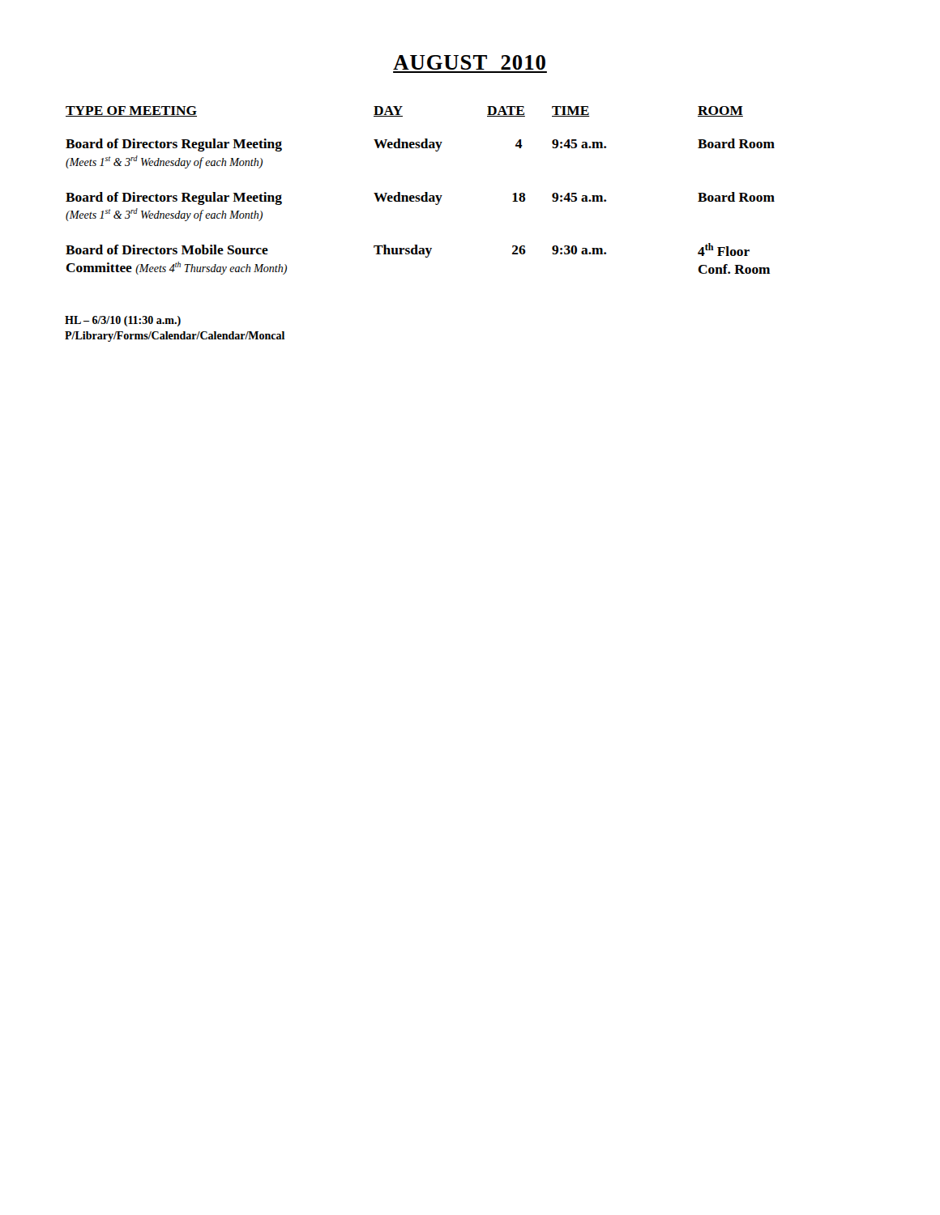AUGUST 2010
| TYPE OF MEETING | DAY | DATE | TIME | ROOM |
| --- | --- | --- | --- | --- |
| Board of Directors Regular Meeting (Meets 1 st & 3 rd Wednesday of each Month) | Wednesday | 4 | 9:45 a.m. | Board Room |
| Board of Directors Regular Meeting (Meets 1 st & 3 rd Wednesday of each Month) | Wednesday | 18 | 9:45 a.m. | Board Room |
| Board of Directors Mobile Source Committee (Meets 4 th Thursday each Month) | Thursday | 26 | 9:30 a.m. | 4 th Floor Conf. Room |
HL – 6/3/10 (11:30 a.m.)
P/Library/Forms/Calendar/Calendar/Moncal